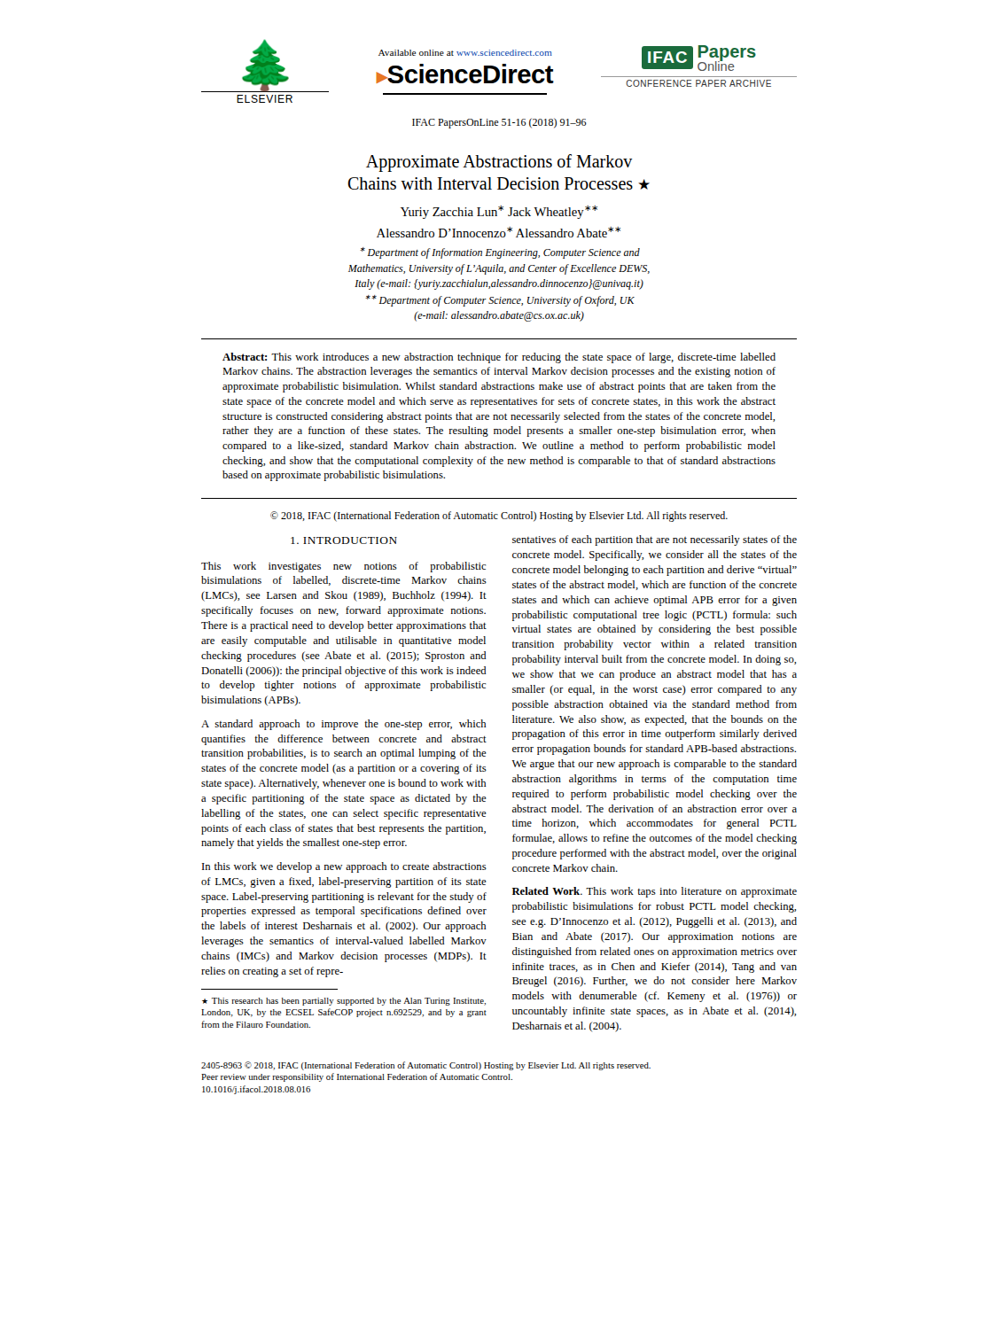🌲
ELSEVIER
Available online at www.sciencedirect.com
▸ScienceDirect
IFAC
Papers
Online
CONFERENCE PAPER ARCHIVE
IFAC PapersOnLine 51-16 (2018) 91–96
Approximate Abstractions of Markov
Chains with Interval Decision Processes ★
Yuriy Zacchia Lun∗ Jack Wheatley∗∗
Alessandro D’Innocenzo∗ Alessandro Abate∗∗
∗ Department of Information Engineering, Computer Science and
Mathematics, University of L’Aquila, and Center of Excellence DEWS,
Italy (e-mail: {yuriy.zacchialun,alessandro.dinnocenzo}@univaq.it)
∗∗ Department of Computer Science, University of Oxford, UK
(e-mail: alessandro.abate@cs.ox.ac.uk)
Abstract: This work introduces a new abstraction technique for reducing the state space of large, discrete-time labelled Markov chains. The abstraction leverages the semantics of interval Markov decision processes and the existing notion of approximate probabilistic bisimulation. Whilst standard abstractions make use of abstract points that are taken from the state space of the concrete model and which serve as representatives for sets of concrete states, in this work the abstract structure is constructed considering abstract points that are not necessarily selected from the states of the concrete model, rather they are a function of these states. The resulting model presents a smaller one-step bisimulation error, when compared to a like-sized, standard Markov chain abstraction. We outline a method to perform probabilistic model checking, and show that the computational complexity of the new method is comparable to that of standard abstractions based on approximate probabilistic bisimulations.
© 2018, IFAC (International Federation of Automatic Control) Hosting by Elsevier Ltd. All rights reserved.
1. INTRODUCTION
This work investigates new notions of probabilistic bisimulations of labelled, discrete-time Markov chains (LMCs), see Larsen and Skou (1989), Buchholz (1994). It specifically focuses on new, forward approximate notions. There is a practical need to develop better approximations that are easily computable and utilisable in quantitative model checking procedures (see Abate et al. (2015); Sproston and Donatelli (2006)): the principal objective of this work is indeed to develop tighter notions of approximate probabilistic bisimulations (APBs).
A standard approach to improve the one-step error, which quantifies the difference between concrete and abstract transition probabilities, is to search an optimal lumping of the states of the concrete model (as a partition or a covering of its state space). Alternatively, whenever one is bound to work with a specific partitioning of the state space as dictated by the labelling of the states, one can select specific representative points of each class of states that best represents the partition, namely that yields the smallest one-step error.
In this work we develop a new approach to create abstractions of LMCs, given a fixed, label-preserving partition of its state space. Label-preserving partitioning is relevant for the study of properties expressed as temporal specifications defined over the labels of interest Desharnais et al. (2002). Our approach leverages the semantics of interval-valued labelled Markov chains (IMCs) and Markov decision processes (MDPs). It relies on creating a set of repre-
★ This research has been partially supported by the Alan Turing Institute, London, UK, by the ECSEL SafeCOP project n.692529, and by a grant from the Filauro Foundation.
sentatives of each partition that are not necessarily states of the concrete model. Specifically, we consider all the states of the concrete model belonging to each partition and derive “virtual” states of the abstract model, which are function of the concrete states and which can achieve optimal APB error for a given probabilistic computational tree logic (PCTL) formula: such virtual states are obtained by considering the best possible transition probability vector within a related transition probability interval built from the concrete model. In doing so, we show that we can produce an abstract model that has a smaller (or equal, in the worst case) error compared to any possible abstraction obtained via the standard method from literature. We also show, as expected, that the bounds on the propagation of this error in time outperform similarly derived error propagation bounds for standard APB-based abstractions. We argue that our new approach is comparable to the standard abstraction algorithms in terms of the computation time required to perform probabilistic model checking over the abstract model. The derivation of an abstraction error over a time horizon, which accommodates for general PCTL formulae, allows to refine the outcomes of the model checking procedure performed with the abstract model, over the original concrete Markov chain.
Related Work. This work taps into literature on approximate probabilistic bisimulations for robust PCTL model checking, see e.g. D’Innocenzo et al. (2012), Puggelli et al. (2013), and Bian and Abate (2017). Our approximation notions are distinguished from related ones on approximation metrics over infinite traces, as in Chen and Kiefer (2014), Tang and van Breugel (2016). Further, we do not consider here Markov models with denumerable (cf. Kemeny et al. (1976)) or uncountably infinite state spaces, as in Abate et al. (2014), Desharnais et al. (2004).
2405-8963 © 2018, IFAC (International Federation of Automatic Control) Hosting by Elsevier Ltd. All rights reserved.
Peer review under responsibility of International Federation of Automatic Control.
10.1016/j.ifacol.2018.08.016